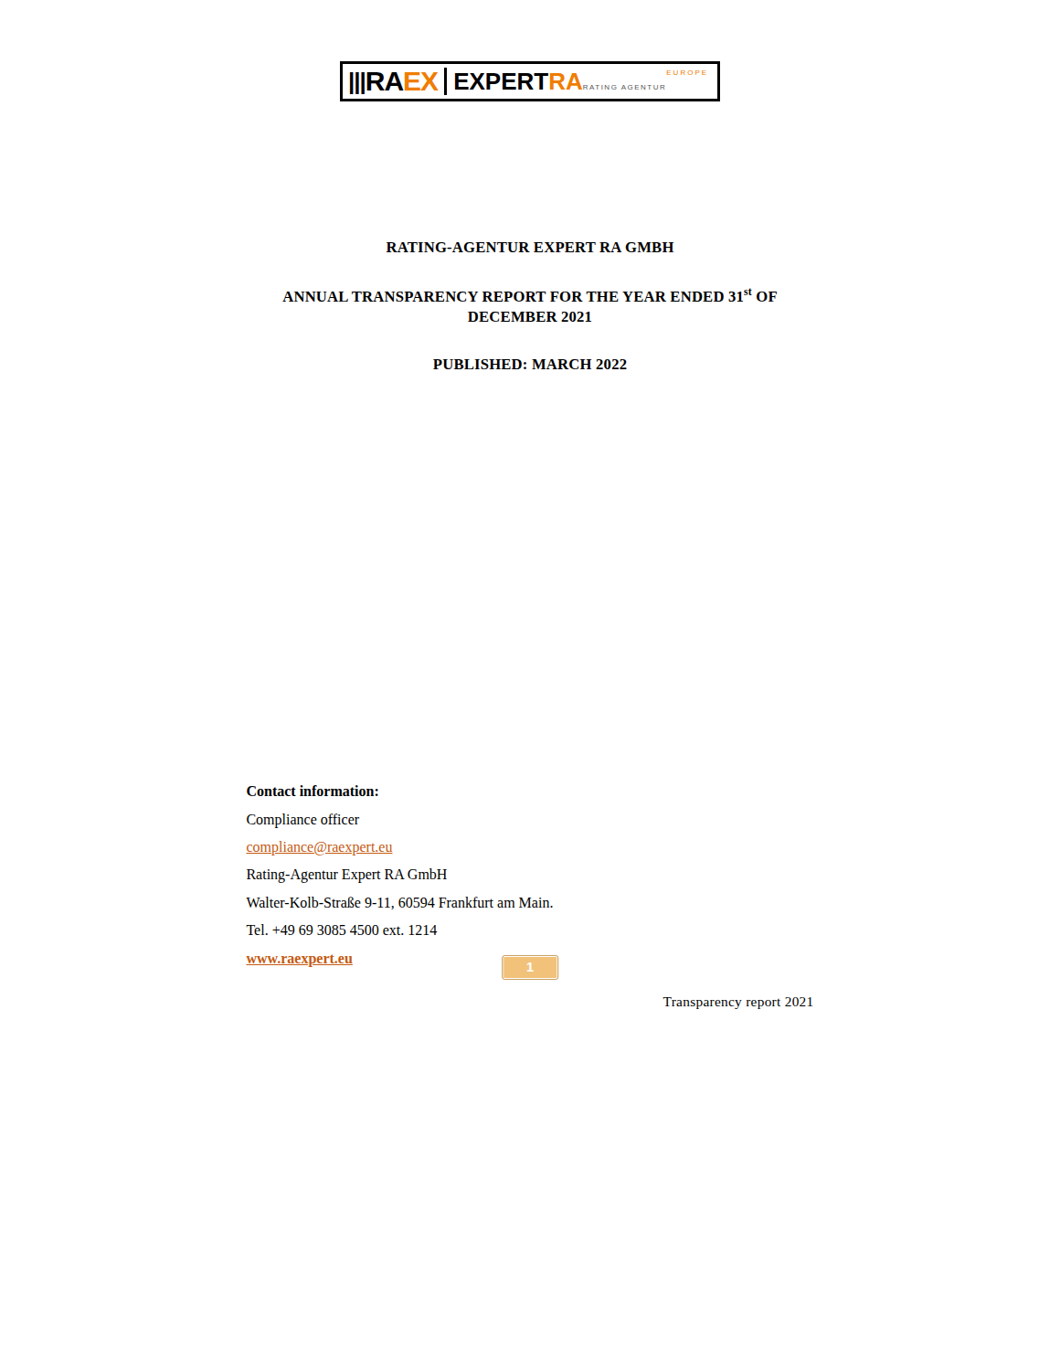|||RAEX EXPERT RA RATING AGENTUREUROPE
RATING-AGENTUR EXPERT RA GMBH ANNUAL TRANSPARENCY REPORT FOR THE YEAR ENDED 31st OF DECEMBER 2021 PUBLISHED: MARCH 2022
Contact information:
Compliance officer
compliance@raexpert.eu
Rating-Agentur Expert RA GmbH
Walter-Kolb-Straße 9-11, 60594 Frankfurt am Main.
Tel. +49 69 3085 4500 ext. 1214
www.raexpert.eu
1
Transparency report 2021